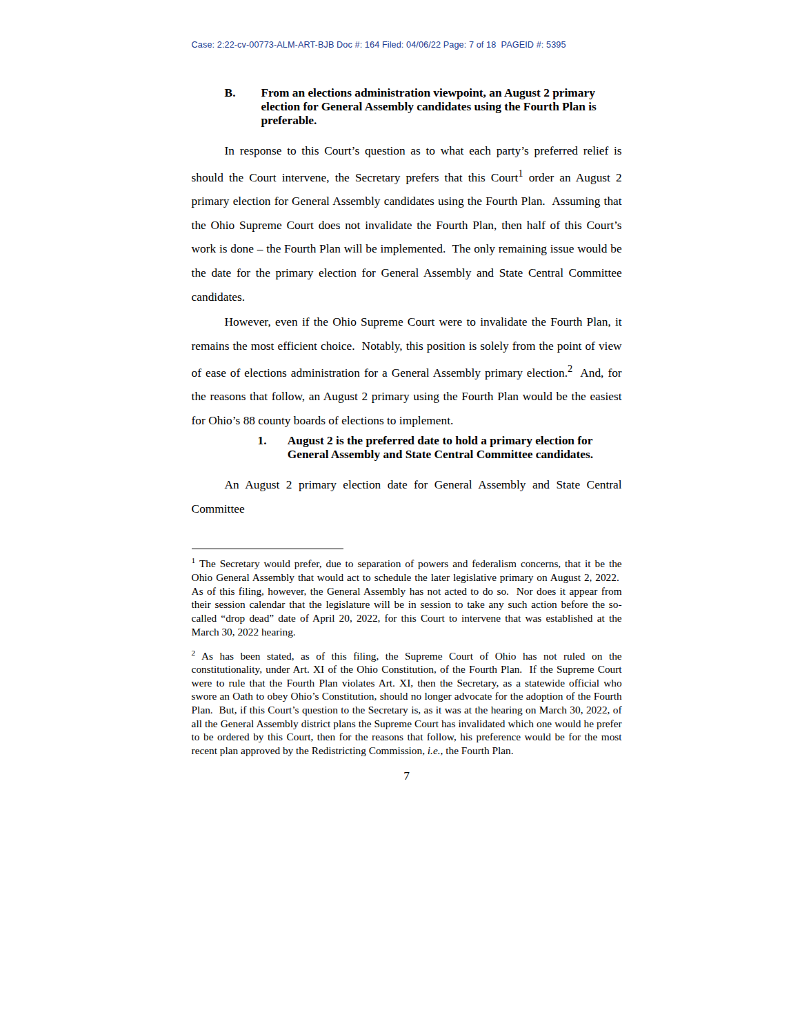Case: 2:22-cv-00773-ALM-ART-BJB Doc #: 164 Filed: 04/06/22 Page: 7 of 18 PAGEID #: 5395
B.
From an elections administration viewpoint, an August 2 primary election for General Assembly candidates using the Fourth Plan is preferable.
In response to this Court’s question as to what each party’s preferred relief is should the Court intervene, the Secretary prefers that this Court1 order an August 2 primary election for General Assembly candidates using the Fourth Plan. Assuming that the Ohio Supreme Court does not invalidate the Fourth Plan, then half of this Court’s work is done – the Fourth Plan will be implemented. The only remaining issue would be the date for the primary election for General Assembly and State Central Committee candidates.
However, even if the Ohio Supreme Court were to invalidate the Fourth Plan, it remains the most efficient choice. Notably, this position is solely from the point of view of ease of elections administration for a General Assembly primary election.2 And, for the reasons that follow, an August 2 primary using the Fourth Plan would be the easiest for Ohio’s 88 county boards of elections to implement.
1.
August 2 is the preferred date to hold a primary election for General Assembly and State Central Committee candidates.
An August 2 primary election date for General Assembly and State Central Committee
1 The Secretary would prefer, due to separation of powers and federalism concerns, that it be the Ohio General Assembly that would act to schedule the later legislative primary on August 2, 2022. As of this filing, however, the General Assembly has not acted to do so. Nor does it appear from their session calendar that the legislature will be in session to take any such action before the so-called “drop dead” date of April 20, 2022, for this Court to intervene that was established at the March 30, 2022 hearing.
2 As has been stated, as of this filing, the Supreme Court of Ohio has not ruled on the constitutionality, under Art. XI of the Ohio Constitution, of the Fourth Plan. If the Supreme Court were to rule that the Fourth Plan violates Art. XI, then the Secretary, as a statewide official who swore an Oath to obey Ohio’s Constitution, should no longer advocate for the adoption of the Fourth Plan. But, if this Court’s question to the Secretary is, as it was at the hearing on March 30, 2022, of all the General Assembly district plans the Supreme Court has invalidated which one would he prefer to be ordered by this Court, then for the reasons that follow, his preference would be for the most recent plan approved by the Redistricting Commission, i.e., the Fourth Plan.
7